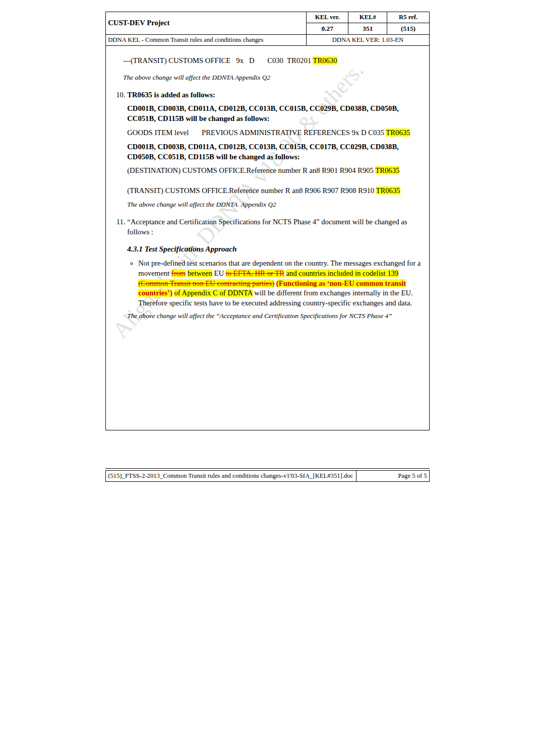Aligned with DDNTA v18.00 & others.
| CUST-DEV Project | KEL ver. | KEL# | R5 ref. |
| 0.27 | 351 | (515) |
| DDNA KEL - Common Transit rules and conditions changes | DDNA KEL VER: 1.03-EN |
---(TRANSIT) CUSTOMS OFFICE 9x D C030 TR0201 TR0630
The above change will affect the DDNTA Appendix Q2
TR0635 is added as follows:
CD001B, CD003B, CD011A, CD012B, CC013B, CC015B, CC029B, CD038B, CD050B, CC051B, CD115B will be changed as follows:
GOODS ITEM level PREVIOUS ADMINISTRATIVE REFERENCES 9x D C035 TR0635
CD001B, CD003B, CD011A, CD012B, CC013B, CC015B, CC017B, CC029B, CD038B, CD050B, CC051B, CD115B will be changed as follows:
(DESTINATION) CUSTOMS OFFICE.Reference number R an8 R901 R904 R905 TR0635
(TRANSIT) CUSTOMS OFFICE.Reference number R an8 R906 R907 R908 R910 TR0635
The above change will affect the DDNTA Appendix Q2
“Acceptance and Certification Specifications for NCTS Phase 4” document will be changed as follows :
4.3.1 Test Specifications Approach
Not pre-defined test scenarios that are dependent on the country. The messages exchanged for a movement from between EU to EFTA, HR or TR and countries included in codelist 139 (Common Transit non EU contracting parties) (Functioning as ‘non-EU common transit countries’) of Appendix C of DDNTA will be different from exchanges internally in the EU. Therefore specific tests have to be executed addressing country-specific exchanges and data.
The above change will affect the “Acceptance and Certification Specifications for NCTS Phase 4”
| (515)_FTSS-2-2013_Common Transit rules and conditions changes-v1'03-SfA_[KEL#351].doc | Page 5 of 5 |